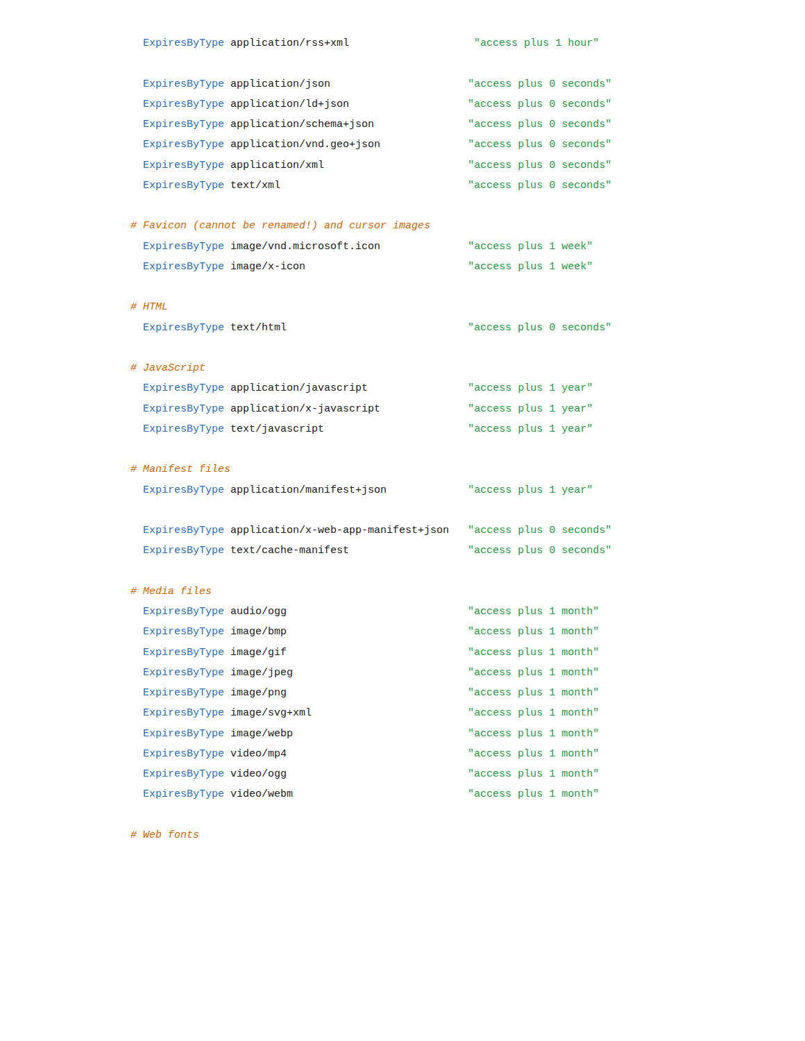ExpiresByType application/rss+xml                    "access plus 1 hour"

    ExpiresByType application/json                      "access plus 0 seconds"
    ExpiresByType application/ld+json                   "access plus 0 seconds"
    ExpiresByType application/schema+json               "access plus 0 seconds"
    ExpiresByType application/vnd.geo+json              "access plus 0 seconds"
    ExpiresByType application/xml                       "access plus 0 seconds"
    ExpiresByType text/xml                              "access plus 0 seconds"

  # Favicon (cannot be renamed!) and cursor images
    ExpiresByType image/vnd.microsoft.icon              "access plus 1 week"
    ExpiresByType image/x-icon                          "access plus 1 week"

  # HTML
    ExpiresByType text/html                             "access plus 0 seconds"

  # JavaScript
    ExpiresByType application/javascript                "access plus 1 year"
    ExpiresByType application/x-javascript              "access plus 1 year"
    ExpiresByType text/javascript                       "access plus 1 year"

  # Manifest files
    ExpiresByType application/manifest+json             "access plus 1 year"

    ExpiresByType application/x-web-app-manifest+json   "access plus 0 seconds"
    ExpiresByType text/cache-manifest                   "access plus 0 seconds"

  # Media files
    ExpiresByType audio/ogg                             "access plus 1 month"
    ExpiresByType image/bmp                             "access plus 1 month"
    ExpiresByType image/gif                             "access plus 1 month"
    ExpiresByType image/jpeg                            "access plus 1 month"
    ExpiresByType image/png                             "access plus 1 month"
    ExpiresByType image/svg+xml                         "access plus 1 month"
    ExpiresByType image/webp                            "access plus 1 month"
    ExpiresByType video/mp4                             "access plus 1 month"
    ExpiresByType video/ogg                             "access plus 1 month"
    ExpiresByType video/webm                            "access plus 1 month"

  # Web fonts